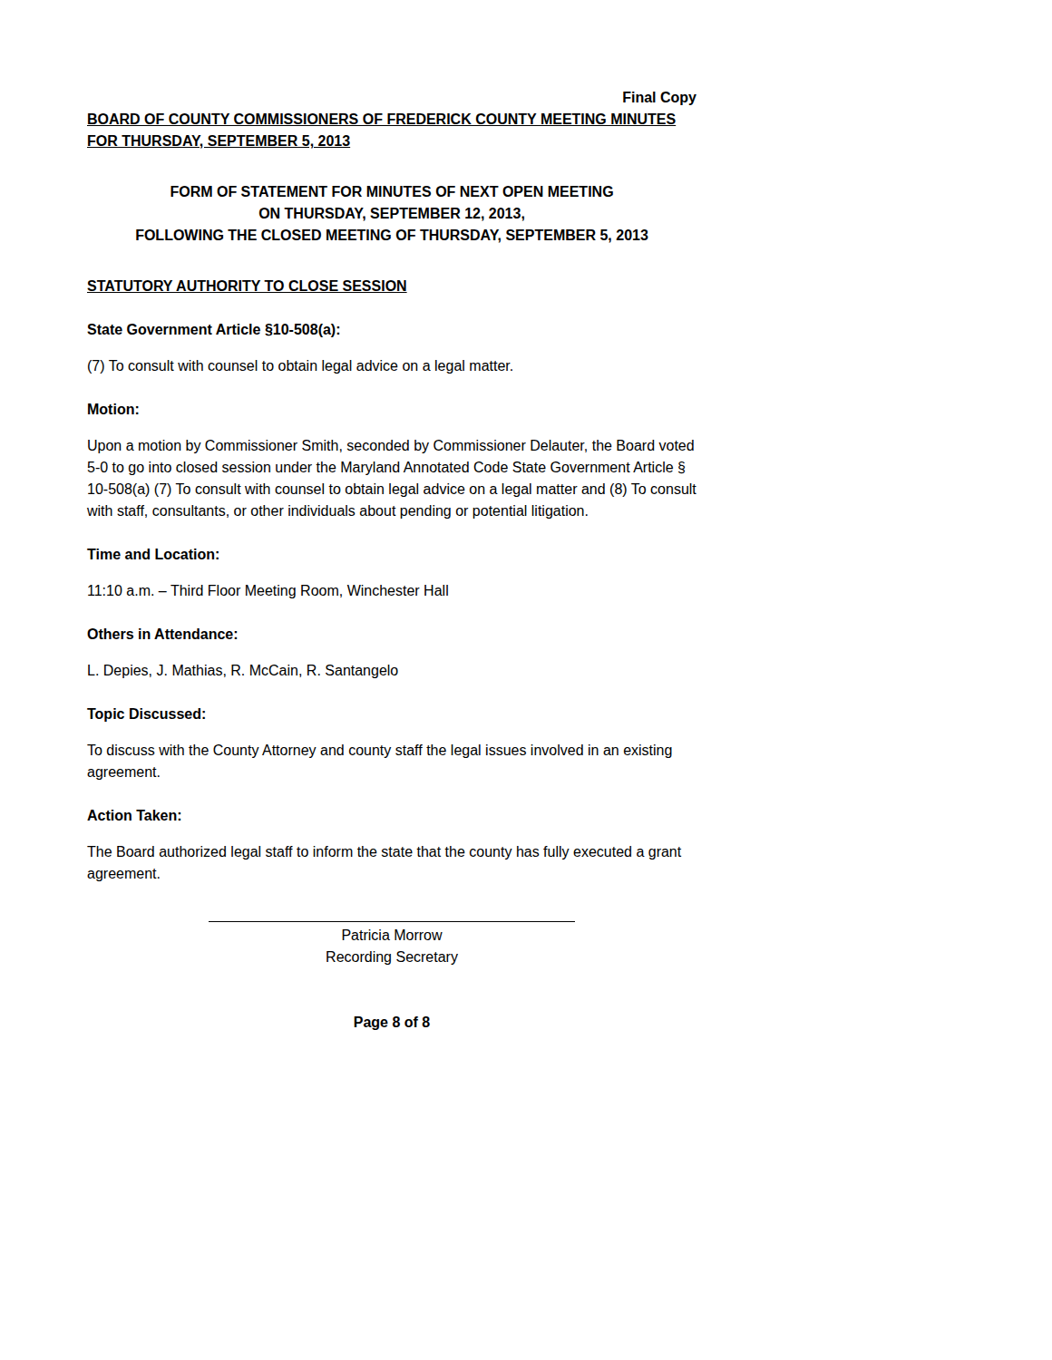Final Copy
BOARD OF COUNTY COMMISSIONERS OF FREDERICK COUNTY MEETING MINUTES FOR THURSDAY, SEPTEMBER 5, 2013
FORM OF STATEMENT FOR MINUTES OF NEXT OPEN MEETING
ON THURSDAY, SEPTEMBER 12, 2013,
FOLLOWING THE CLOSED MEETING OF THURSDAY, SEPTEMBER 5, 2013
STATUTORY AUTHORITY TO CLOSE SESSION
State Government Article §10-508(a):
(7) To consult with counsel to obtain legal advice on a legal matter.
Motion:
Upon a motion by Commissioner Smith, seconded by Commissioner Delauter, the Board voted 5-0 to go into closed session under the Maryland Annotated Code State Government Article § 10-508(a) (7) To consult with counsel to obtain legal advice on a legal matter and (8) To consult with staff, consultants, or other individuals about pending or potential litigation.
Time and Location:
11:10 a.m. – Third Floor Meeting Room, Winchester Hall
Others in Attendance:
L. Depies, J. Mathias, R. McCain, R. Santangelo
Topic Discussed:
To discuss with the County Attorney and county staff the legal issues involved in an existing agreement.
Action Taken:
The Board authorized legal staff to inform the state that the county has fully executed a grant agreement.
Patricia Morrow
Recording Secretary
Page 8 of 8